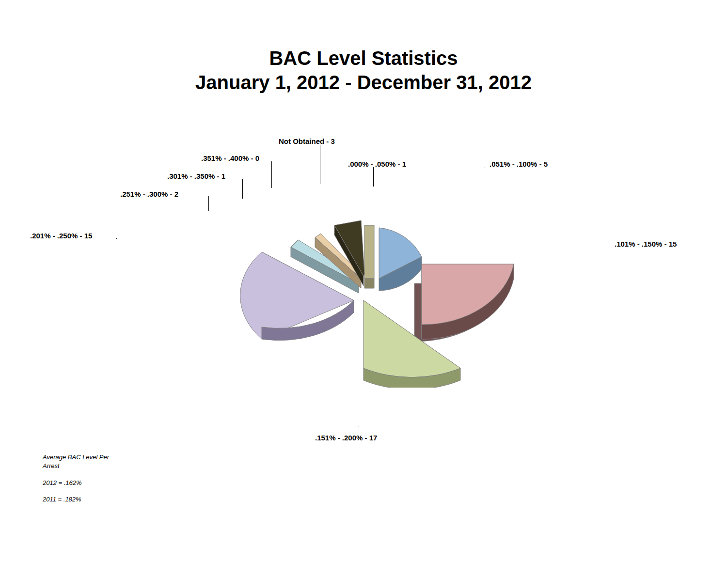BAC Level Statistics
January 1, 2012 - December 31, 2012
Not Obtained - 3
.351% - .400% - 0
.301% - .350% - 1
.251% - .300% - 2
.201% - .250% - 15
.000% - .050% - 1
.051% - .100% - 5
.101% - .150% - 15
.151% - .200% - 17
Average BAC Level Per
Arrest
2012 = .162%
2011 = .182%